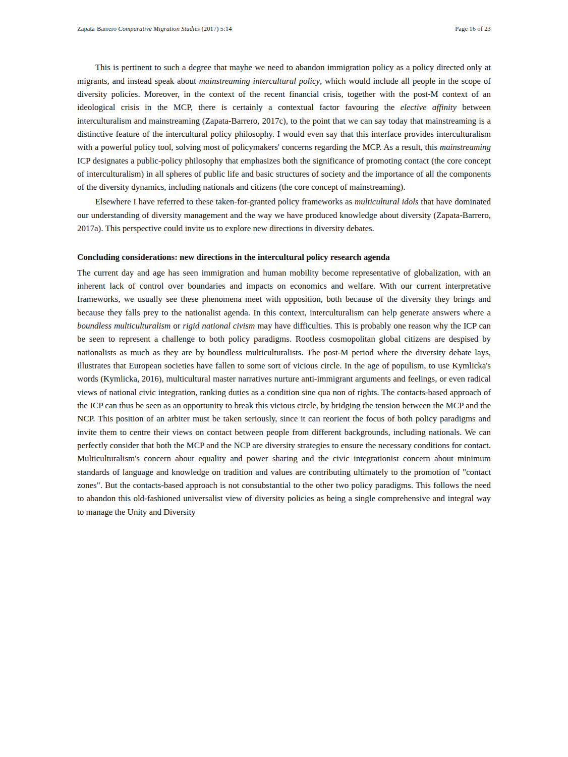Zapata-Barrero Comparative Migration Studies (2017) 5:14 Page 16 of 23
This is pertinent to such a degree that maybe we need to abandon immigration policy as a policy directed only at migrants, and instead speak about mainstreaming intercultural policy, which would include all people in the scope of diversity policies. Moreover, in the context of the recent financial crisis, together with the post-M context of an ideological crisis in the MCP, there is certainly a contextual factor favouring the elective affinity between interculturalism and mainstreaming (Zapata-Barrero, 2017c), to the point that we can say today that mainstreaming is a distinctive feature of the intercultural policy philosophy. I would even say that this interface provides interculturalism with a powerful policy tool, solving most of policymakers' concerns regarding the MCP. As a result, this mainstreaming ICP designates a public-policy philosophy that emphasizes both the significance of promoting contact (the core concept of interculturalism) in all spheres of public life and basic structures of society and the importance of all the components of the diversity dynamics, including nationals and citizens (the core concept of mainstreaming).
Elsewhere I have referred to these taken-for-granted policy frameworks as multicultural idols that have dominated our understanding of diversity management and the way we have produced knowledge about diversity (Zapata-Barrero, 2017a). This perspective could invite us to explore new directions in diversity debates.
Concluding considerations: new directions in the intercultural policy research agenda
The current day and age has seen immigration and human mobility become representative of globalization, with an inherent lack of control over boundaries and impacts on economics and welfare. With our current interpretative frameworks, we usually see these phenomena meet with opposition, both because of the diversity they brings and because they falls prey to the nationalist agenda. In this context, interculturalism can help generate answers where a boundless multiculturalism or rigid national civism may have difficulties. This is probably one reason why the ICP can be seen to represent a challenge to both policy paradigms. Rootless cosmopolitan global citizens are despised by nationalists as much as they are by boundless multiculturalists. The post-M period where the diversity debate lays, illustrates that European societies have fallen to some sort of vicious circle. In the age of populism, to use Kymlicka's words (Kymlicka, 2016), multicultural master narratives nurture anti-immigrant arguments and feelings, or even radical views of national civic integration, ranking duties as a condition sine qua non of rights. The contacts-based approach of the ICP can thus be seen as an opportunity to break this vicious circle, by bridging the tension between the MCP and the NCP. This position of an arbiter must be taken seriously, since it can reorient the focus of both policy paradigms and invite them to centre their views on contact between people from different backgrounds, including nationals. We can perfectly consider that both the MCP and the NCP are diversity strategies to ensure the necessary conditions for contact. Multiculturalism's concern about equality and power sharing and the civic integrationist concern about minimum standards of language and knowledge on tradition and values are contributing ultimately to the promotion of "contact zones". But the contacts-based approach is not consubstantial to the other two policy paradigms. This follows the need to abandon this old-fashioned universalist view of diversity policies as being a single comprehensive and integral way to manage the Unity and Diversity